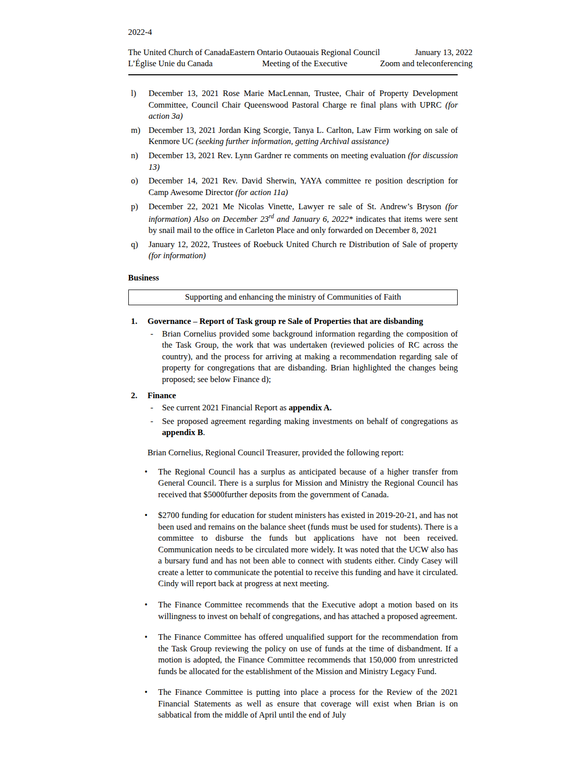2022-4
| The United Church of Canada | Eastern Ontario Outaouais Regional Council | January 13, 2022 |
| L’Église Unie du Canada | Meeting of the Executive | Zoom and teleconferencing |
l) December 13, 2021 Rose Marie MacLennan, Trustee, Chair of Property Development Committee, Council Chair Queenswood Pastoral Charge re final plans with UPRC (for action 3a)
m) December 13, 2021 Jordan King Scorgie, Tanya L. Carlton, Law Firm working on sale of Kenmore UC (seeking further information, getting Archival assistance)
n) December 13, 2021 Rev. Lynn Gardner re comments on meeting evaluation (for discussion 13)
o) December 14, 2021 Rev. David Sherwin, YAYA committee re position description for Camp Awesome Director (for action 11a)
p) December 22, 2021 Me Nicolas Vinette, Lawyer re sale of St. Andrew’s Bryson (for information) Also on December 23rd and January 6, 2022* indicates that items were sent by snail mail to the office in Carleton Place and only forwarded on December 8, 2021
q) January 12, 2022, Trustees of Roebuck United Church re Distribution of Sale of property (for information)
Business
Supporting and enhancing the ministry of Communities of Faith
1. Governance – Report of Task group re Sale of Properties that are disbanding
Brian Cornelius provided some background information regarding the composition of the Task Group, the work that was undertaken (reviewed policies of RC across the country), and the process for arriving at making a recommendation regarding sale of property for congregations that are disbanding. Brian highlighted the changes being proposed; see below Finance d);
2. Finance
See current 2021 Financial Report as appendix A.
See proposed agreement regarding making investments on behalf of congregations as appendix B.
Brian Cornelius, Regional Council Treasurer, provided the following report:
The Regional Council has a surplus as anticipated because of a higher transfer from General Council. There is a surplus for Mission and Ministry the Regional Council has received that $5000further deposits from the government of Canada.
$2700 funding for education for student ministers has existed in 2019-20-21, and has not been used and remains on the balance sheet (funds must be used for students). There is a committee to disburse the funds but applications have not been received. Communication needs to be circulated more widely. It was noted that the UCW also has a bursary fund and has not been able to connect with students either. Cindy Casey will create a letter to communicate the potential to receive this funding and have it circulated. Cindy will report back at progress at next meeting.
The Finance Committee recommends that the Executive adopt a motion based on its willingness to invest on behalf of congregations, and has attached a proposed agreement.
The Finance Committee has offered unqualified support for the recommendation from the Task Group reviewing the policy on use of funds at the time of disbandment. If a motion is adopted, the Finance Committee recommends that 150,000 from unrestricted funds be allocated for the establishment of the Mission and Ministry Legacy Fund.
The Finance Committee is putting into place a process for the Review of the 2021 Financial Statements as well as ensure that coverage will exist when Brian is on sabbatical from the middle of April until the end of July